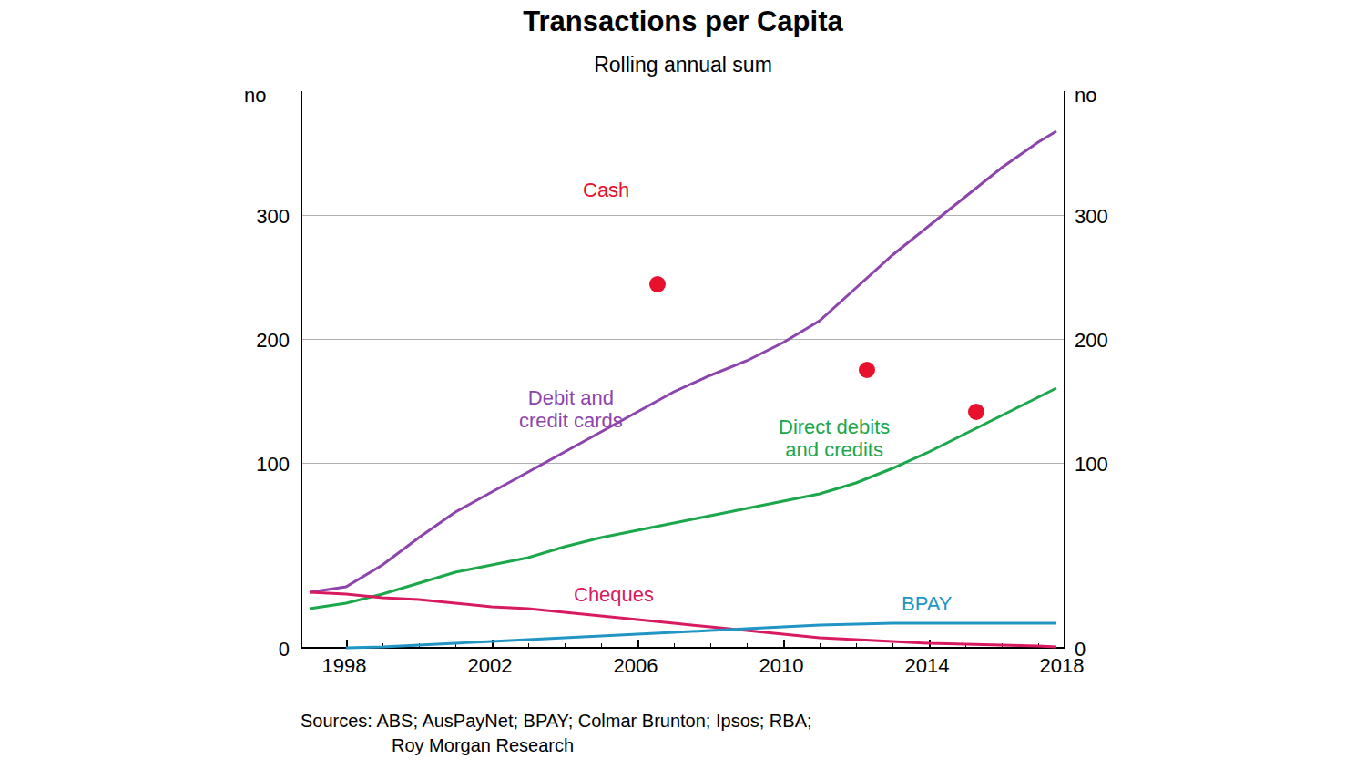Transactions per Capita
Rolling annual sum
no
no
100
200
300
0
100
200
300
0
1998
2002
2006
2010
2014
2018
Cash
Debit and
credit cards
Direct debits
and credits
Cheques
BPAY
Sources: ABS; AusPayNet; BPAY; Colmar Brunton; Ipsos; RBA;
Roy Morgan Research